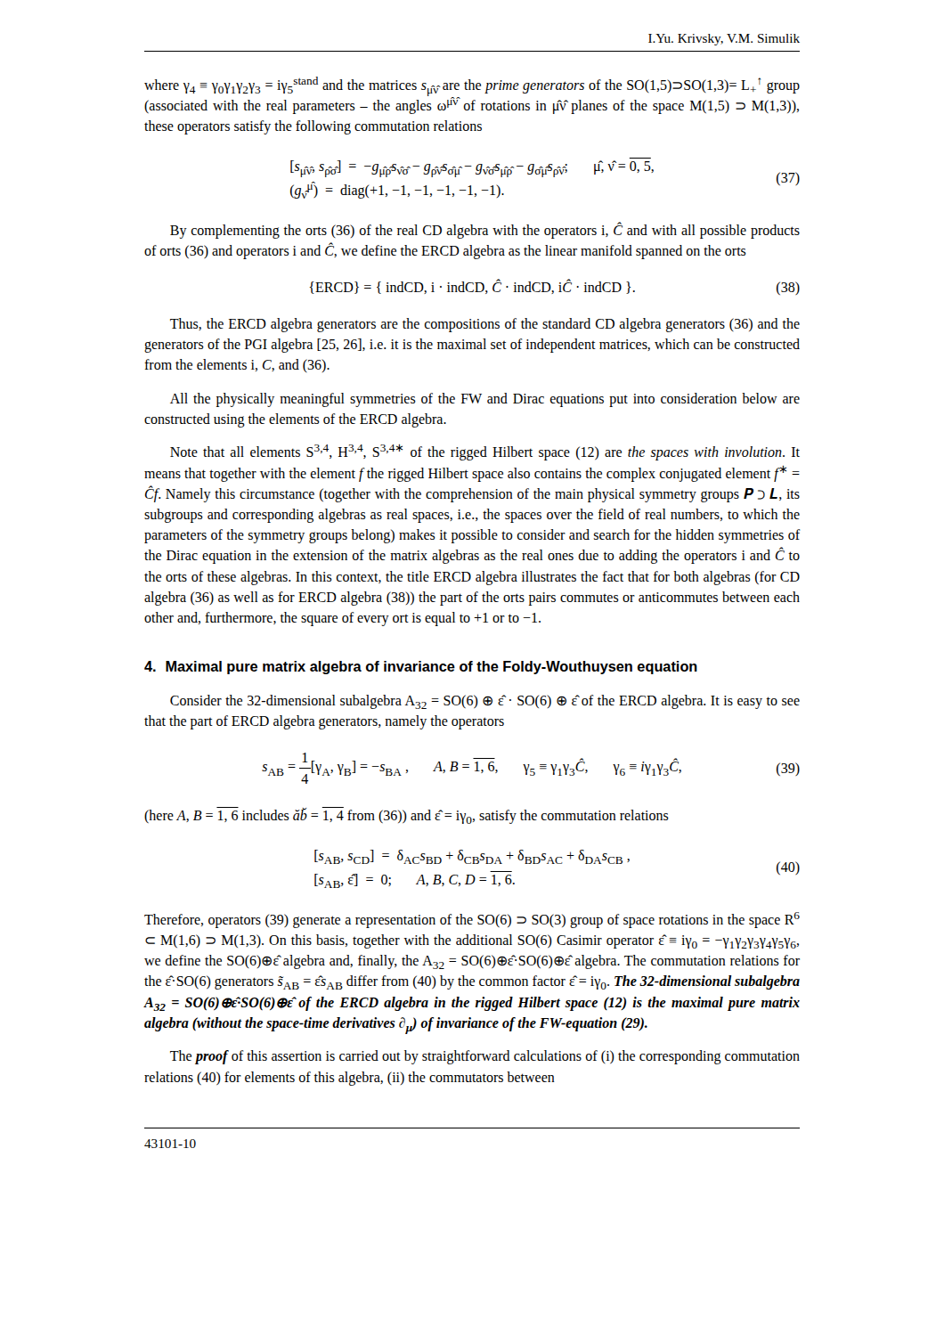I.Yu. Krivsky, V.M. Simulik
where γ4 ≡ γ0γ1γ2γ3 = iγ5stand and the matrices sμ̂ν̂ are the prime generators of the SO(1,5)⊃SO(1,3)= L+↑ group (associated with the real parameters – the angles ωμ̂ν̂ of rotations in μ̂ν̂ planes of the space M(1,5) ⊃ M(1,3)), these operators satisfy the following commutation relations
[sμ̂ν̂, sρ̂σ̂] = −gμ̂ρ̂sν̂σ̂ − gρ̂ν̂sσ̂μ̂ − gν̂σ̂sμ̂ρ̂ − gσ̂μ̂sρ̂ν̂; μ̂, ν̂ = 0, 5,
(gν̂μ̂) = diag(+1, −1, −1, −1, −1, −1).
(37)
By complementing the orts (36) of the real CD algebra with the operators i, Ĉ and with all possible products of orts (36) and operators i and Ĉ, we define the ERCD algebra as the linear manifold spanned on the orts
{ERCD} = { indCD, i · indCD, Ĉ · indCD, iĈ · indCD }. (38)
Thus, the ERCD algebra generators are the compositions of the standard CD algebra generators (36) and the generators of the PGI algebra [25, 26], i.e. it is the maximal set of independent matrices, which can be constructed from the elements i, C, and (36).
All the physically meaningful symmetries of the FW and Dirac equations put into consideration below are constructed using the elements of the ERCD algebra.
Note that all elements S3,4, H3,4, S3,4∗ of the rigged Hilbert space (12) are the spaces with involution. It means that together with the element f the rigged Hilbert space also contains the complex conjugated element f∗ = Ĉf. Namely this circumstance (together with the comprehension of the main physical symmetry groups 𝑷 ⊃ 𝑳, its subgroups and corresponding algebras as real spaces, i.e., the spaces over the field of real numbers, to which the parameters of the symmetry groups belong) makes it possible to consider and search for the hidden symmetries of the Dirac equation in the extension of the matrix algebras as the real ones due to adding the operators i and Ĉ to the orts of these algebras. In this context, the title ERCD algebra illustrates the fact that for both algebras (for CD algebra (36) as well as for ERCD algebra (38)) the part of the orts pairs commutes or anticommutes between each other and, furthermore, the square of every ort is equal to +1 or to −1.
4. Maximal pure matrix algebra of invariance of the Foldy-Wouthuysen equation
Consider the 32-dimensional subalgebra A32 = SO(6) ⊕ ε̂ · SO(6) ⊕ ε̂ of the ERCD algebra. It is easy to see that the part of ERCD algebra generators, namely the operators
sAB = 14[γA, γB] = −sBA , A, B = 1, 6, γ5 ≡ γ1γ3Ĉ, γ6 ≡ iγ1γ3Ĉ, (39)
(here A, B = 1, 6 includes ăb̆ = 1, 4 from (36)) and ε̂ = iγ0, satisfy the commutation relations
[sAB, sCD] = δACsBD + δCBsDA + δBDsAC + δDAsCB ,
[sAB, ε̂] = 0; A, B, C, D = 1, 6.
(40)
Therefore, operators (39) generate a representation of the SO(6) ⊃ SO(3) group of space rotations in the space R6 ⊂ M(1,6) ⊃ M(1,3). On this basis, together with the additional SO(6) Casimir operator ε̂ ≡ iγ0 = −γ1γ2γ3γ4γ5γ6, we define the SO(6)⊕ε̂ algebra and, finally, the A32 = SO(6)⊕ε̂·SO(6)⊕ε̂ algebra. The commutation relations for the ε̂·SO(6) generators s̃AB = ε̂sAB differ from (40) by the common factor ε̂ = iγ0. The 32-dimensional subalgebra A32 = SO(6)⊕ε̂·SO(6)⊕ε̂ of the ERCD algebra in the rigged Hilbert space (12) is the maximal pure matrix algebra (without the space-time derivatives ∂μ) of invariance of the FW-equation (29).
The proof of this assertion is carried out by straightforward calculations of (i) the corresponding commutation relations (40) for elements of this algebra, (ii) the commutators between
43101-10